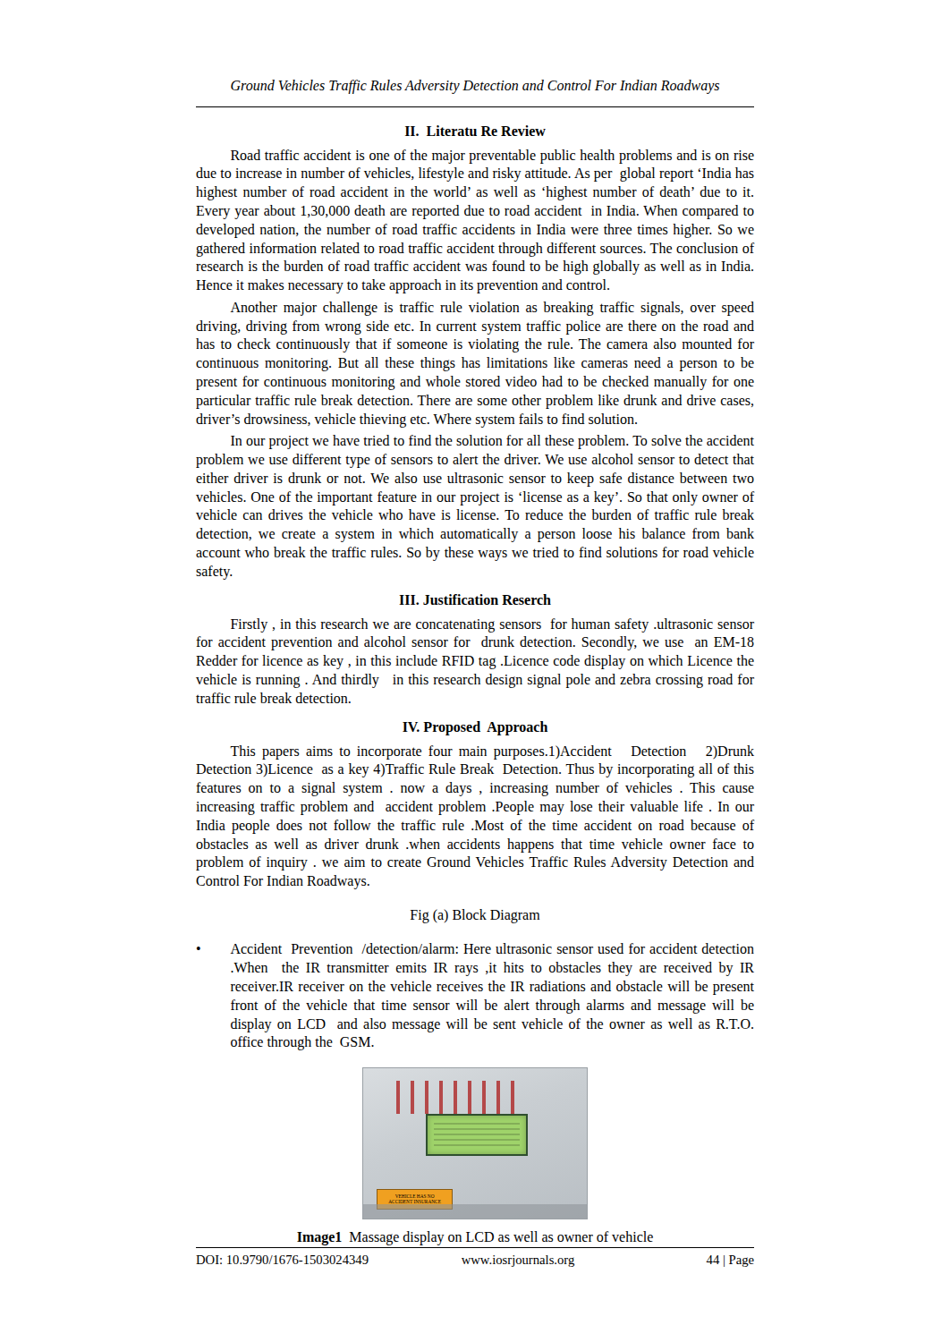Ground Vehicles Traffic Rules Adversity Detection and Control For Indian Roadways
II. Literatu Re Review
Road traffic accident is one of the major preventable public health problems and is on rise due to increase in number of vehicles, lifestyle and risky attitude. As per global report ‘India has highest number of road accident in the world’ as well as ‘highest number of death’ due to it. Every year about 1,30,000 death are reported due to road accident in India. When compared to developed nation, the number of road traffic accidents in India were three times higher. So we gathered information related to road traffic accident through different sources. The conclusion of research is the burden of road traffic accident was found to be high globally as well as in India. Hence it makes necessary to take approach in its prevention and control.
Another major challenge is traffic rule violation as breaking traffic signals, over speed driving, driving from wrong side etc. In current system traffic police are there on the road and has to check continuously that if someone is violating the rule. The camera also mounted for continuous monitoring. But all these things has limitations like cameras need a person to be present for continuous monitoring and whole stored video had to be checked manually for one particular traffic rule break detection. There are some other problem like drunk and drive cases, driver’s drowsiness, vehicle thieving etc. Where system fails to find solution.
In our project we have tried to find the solution for all these problem. To solve the accident problem we use different type of sensors to alert the driver. We use alcohol sensor to detect that either driver is drunk or not. We also use ultrasonic sensor to keep safe distance between two vehicles. One of the important feature in our project is ‘license as a key’. So that only owner of vehicle can drives the vehicle who have is license. To reduce the burden of traffic rule break detection, we create a system in which automatically a person loose his balance from bank account who break the traffic rules. So by these ways we tried to find solutions for road vehicle safety.
III. Justification Reserch
Firstly , in this research we are concatenating sensors for human safety .ultrasonic sensor for accident prevention and alcohol sensor for drunk detection. Secondly, we use an EM-18 Redder for licence as key , in this include RFID tag .Licence code display on which Licence the vehicle is running . And thirdly in this research design signal pole and zebra crossing road for traffic rule break detection.
IV. Proposed Approach
This papers aims to incorporate four main purposes.1)Accident Detection 2)Drunk Detection 3)Licence as a key 4)Traffic Rule Break Detection. Thus by incorporating all of this features on to a signal system . now a days , increasing number of vehicles . This cause increasing traffic problem and accident problem .People may lose their valuable life . In our India people does not follow the traffic rule .Most of the time accident on road because of obstacles as well as driver drunk .when accidents happens that time vehicle owner face to problem of inquiry . we aim to create Ground Vehicles Traffic Rules Adversity Detection and Control For Indian Roadways.
Fig (a) Block Diagram
•Accident Prevention /detection/alarm: Here ultrasonic sensor used for accident detection .When the IR transmitter emits IR rays ,it hits to obstacles they are received by IR receiver.IR receiver on the vehicle receives the IR radiations and obstacle will be present front of the vehicle that time sensor will be alert through alarms and message will be display on LCD and also message will be sent vehicle of the owner as well as R.T.O. office through the GSM.
VEHICLE HAS NO
ACCIDENT INSURANCE
Image1 Massage display on LCD as well as owner of vehicle
DOI: 10.9790/1676-1503024349
www.iosrjournals.org
44 | Page